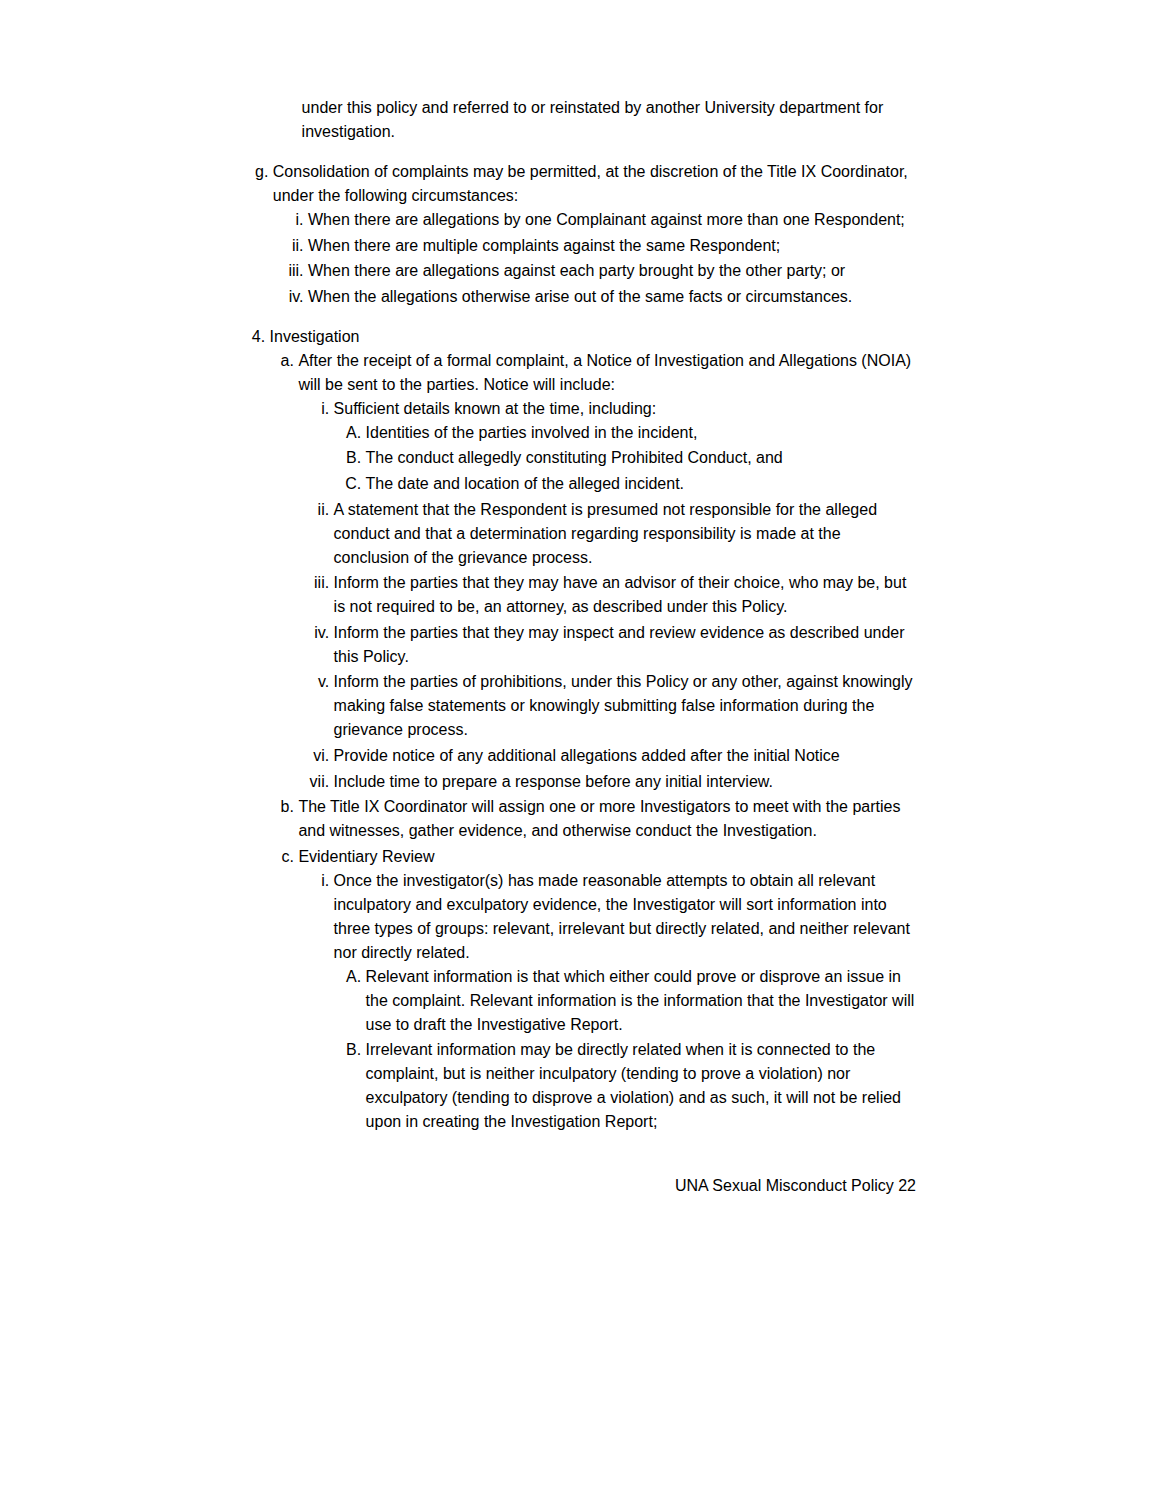under this policy and referred to or reinstated by another University department for investigation.
Consolidation of complaints may be permitted, at the discretion of the Title IX Coordinator, under the following circumstances:
When there are allegations by one Complainant against more than one Respondent;
When there are multiple complaints against the same Respondent;
When there are allegations against each party brought by the other party; or
When the allegations otherwise arise out of the same facts or circumstances.
Investigation
After the receipt of a formal complaint, a Notice of Investigation and Allegations (NOIA) will be sent to the parties. Notice will include:
Sufficient details known at the time, including:
Identities of the parties involved in the incident,
The conduct allegedly constituting Prohibited Conduct, and
The date and location of the alleged incident.
A statement that the Respondent is presumed not responsible for the alleged conduct and that a determination regarding responsibility is made at the conclusion of the grievance process.
Inform the parties that they may have an advisor of their choice, who may be, but is not required to be, an attorney, as described under this Policy.
Inform the parties that they may inspect and review evidence as described under this Policy.
Inform the parties of prohibitions, under this Policy or any other, against knowingly making false statements or knowingly submitting false information during the grievance process.
Provide notice of any additional allegations added after the initial Notice
Include time to prepare a response before any initial interview.
The Title IX Coordinator will assign one or more Investigators to meet with the parties and witnesses, gather evidence, and otherwise conduct the Investigation.
Evidentiary Review
Once the investigator(s) has made reasonable attempts to obtain all relevant inculpatory and exculpatory evidence, the Investigator will sort information into three types of groups: relevant, irrelevant but directly related, and neither relevant nor directly related.
Relevant information is that which either could prove or disprove an issue in the complaint. Relevant information is the information that the Investigator will use to draft the Investigative Report.
Irrelevant information may be directly related when it is connected to the complaint, but is neither inculpatory (tending to prove a violation) nor exculpatory (tending to disprove a violation) and as such, it will not be relied upon in creating the Investigation Report;
UNA Sexual Misconduct Policy 22